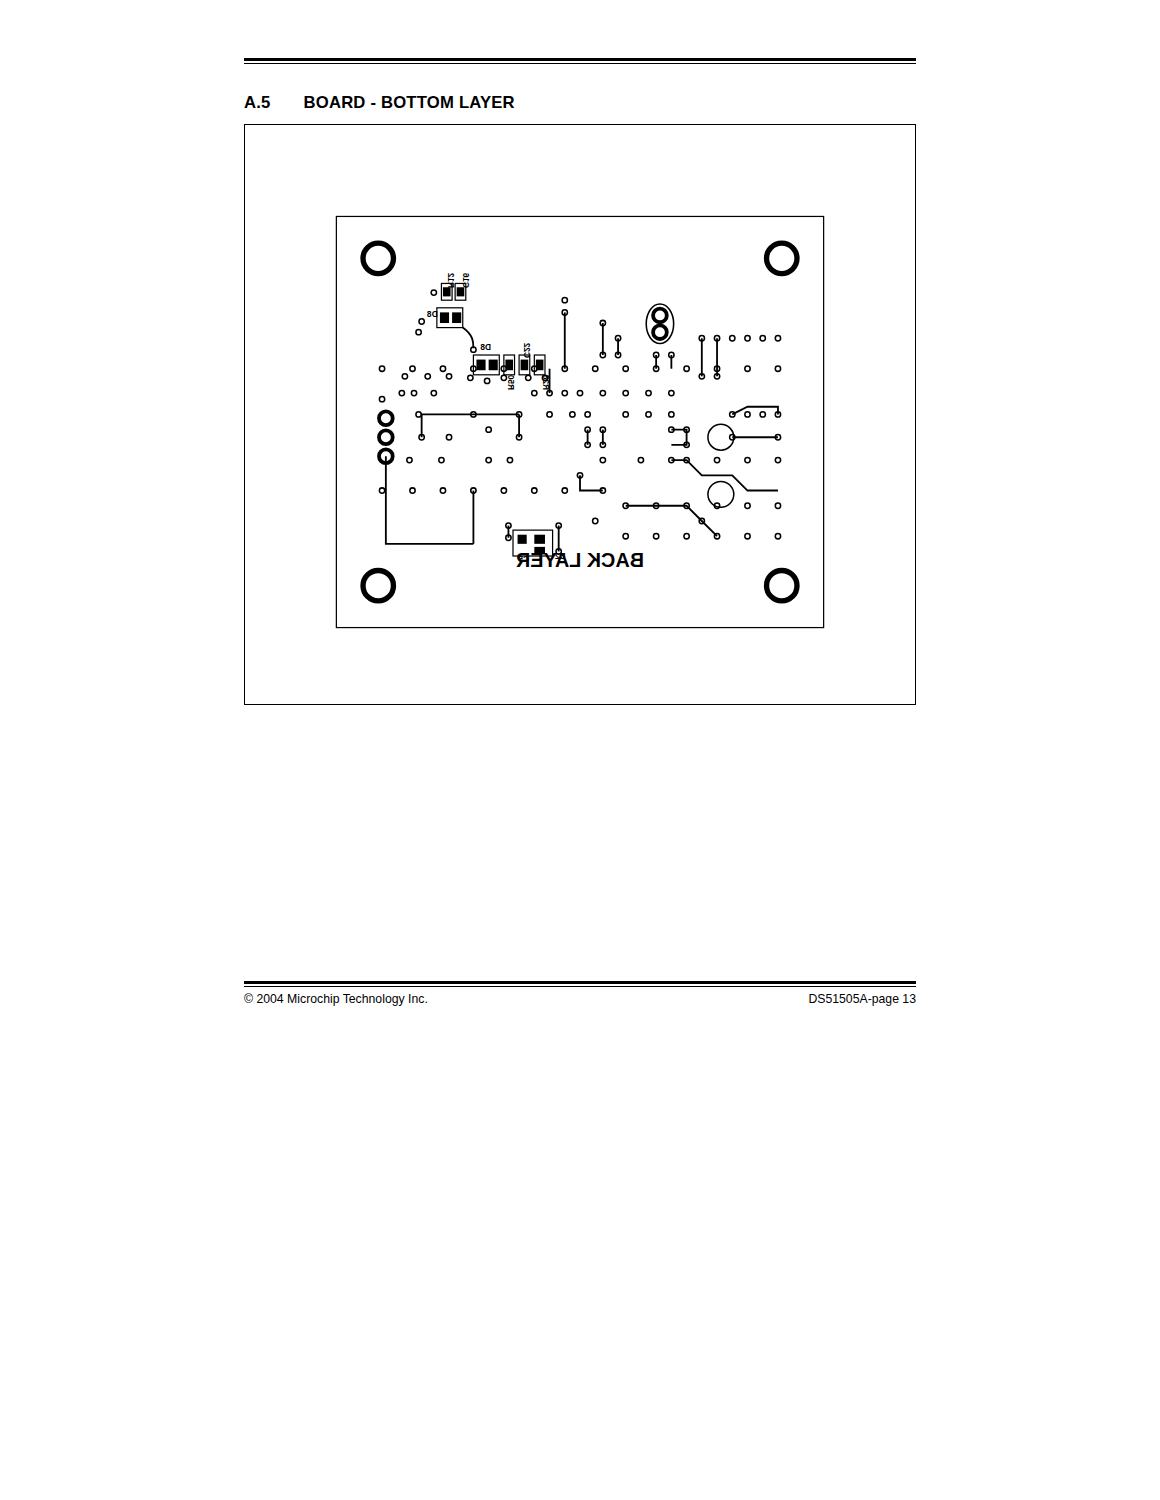A.5 BOARD - BOTTOM LAYER
BACK LAYER R12 C16 D8 D8 C22 R50 R28 C5 U2
© 2004 Microchip Technology Inc.
DS51505A-page 13